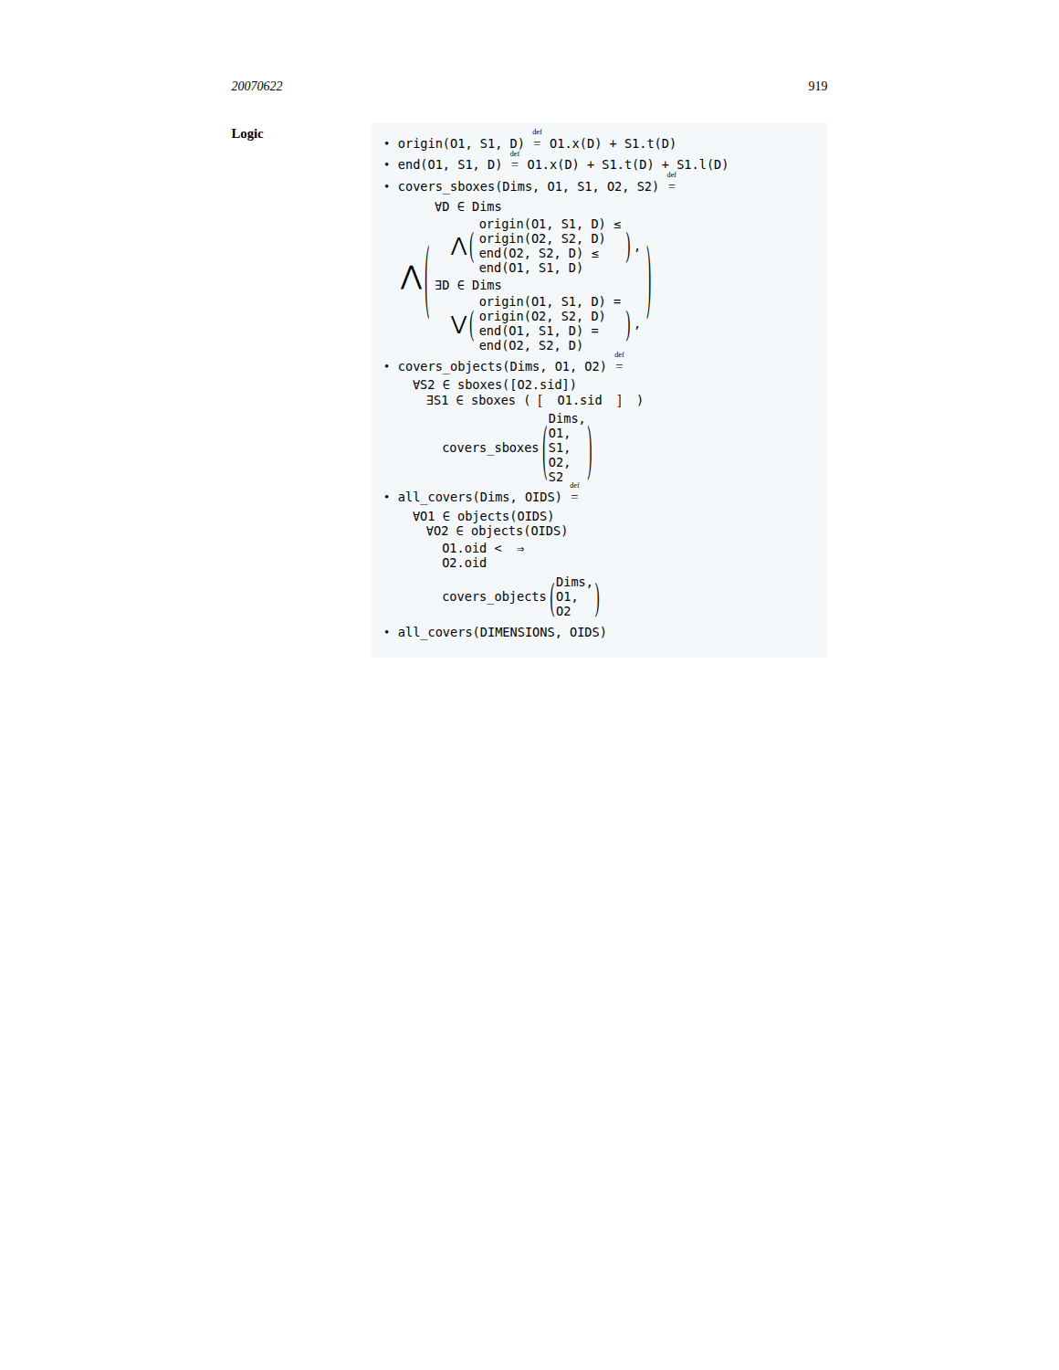20070622 919
Logic
origin(O1, S1, D) def= O1.x(D) + S1.t(D)
end(O1, S1, D) def= O1.x(D) + S1.t(D) + S1.l(D)
covers_sboxes(Dims, O1, S1, O2, S2) def=
⋀ ( ∀D ∈ Dims ⋀ ( origin(O1, S1, D) ≤ origin(O2, S2, D) end(O2, S2, D) ≤ end(O1, S1, D) ) , ∃D ∈ Dims ⋁ ( origin(O1, S1, D) = origin(O2, S2, D) end(O1, S1, D) = end(O2, S2, D) ) , )
covers_objects(Dims, O1, O2) def=
∀S2 ∈ sboxes([O2.sid])
∃S1 ∈ sboxes ( [ O1.sid ] )
covers_sboxes ( Dims, O1, S1, O2, S2 )
all_covers(Dims, OIDS) def=
∀O1 ∈ objects(OIDS)
∀O2 ∈ objects(OIDS)
O1.oid < ⇒
O2.oid
covers_objects ( Dims, O1, O2 )
all_covers(DIMENSIONS, OIDS)